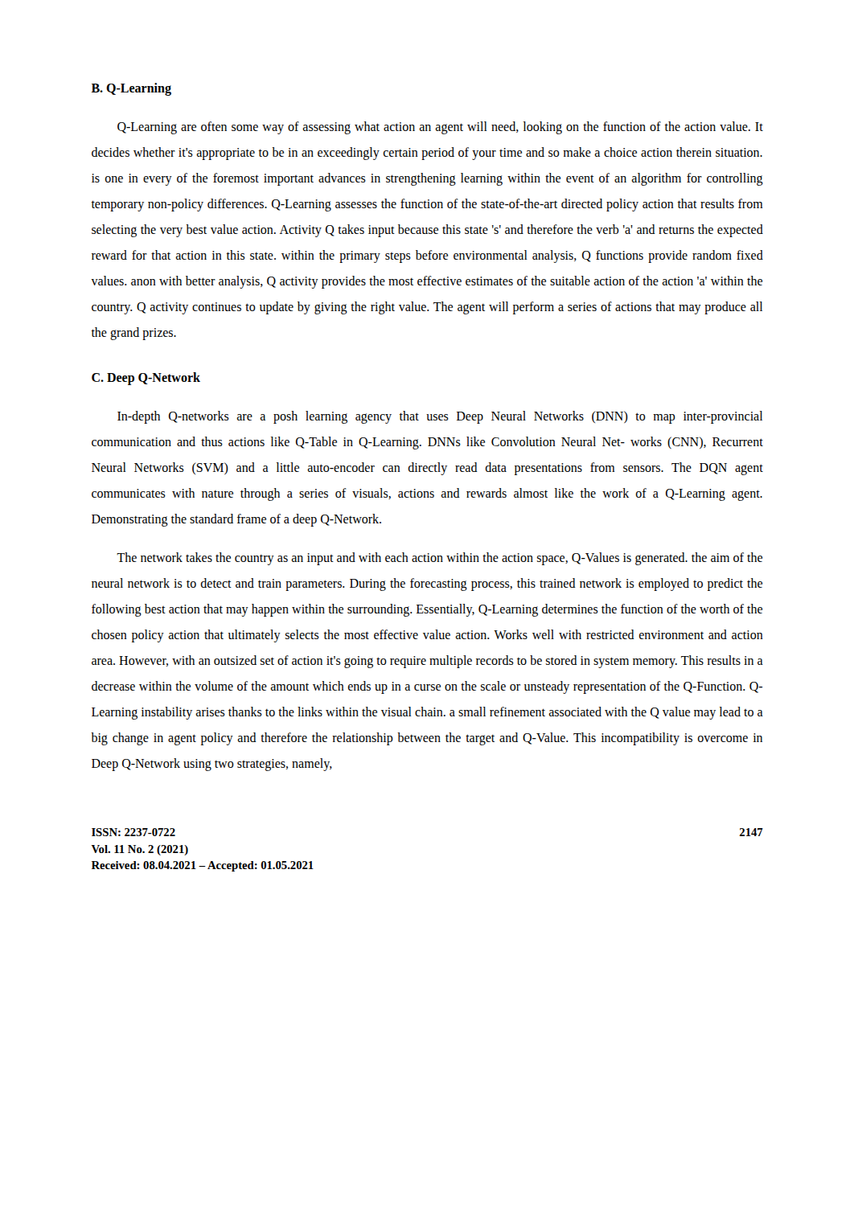B. Q-Learning
Q-Learning are often some way of assessing what action an agent will need, looking on the function of the action value. It decides whether it's appropriate to be in an exceedingly certain period of your time and so make a choice action therein situation. is one in every of the foremost important advances in strengthening learning within the event of an algorithm for controlling temporary non-policy differences. Q-Learning assesses the function of the state-of-the-art directed policy action that results from selecting the very best value action. Activity Q takes input because this state 's' and therefore the verb 'a' and returns the expected reward for that action in this state. within the primary steps before environmental analysis, Q functions provide random fixed values. anon with better analysis, Q activity provides the most effective estimates of the suitable action of the action 'a' within the country. Q activity continues to update by giving the right value. The agent will perform a series of actions that may produce all the grand prizes.
C. Deep Q-Network
In-depth Q-networks are a posh learning agency that uses Deep Neural Networks (DNN) to map inter-provincial communication and thus actions like Q-Table in Q-Learning. DNNs like Convolution Neural Net- works (CNN), Recurrent Neural Networks (SVM) and a little auto-encoder can directly read data presentations from sensors. The DQN agent communicates with nature through a series of visuals, actions and rewards almost like the work of a Q-Learning agent. Demonstrating the standard frame of a deep Q-Network.
The network takes the country as an input and with each action within the action space, Q-Values is generated. the aim of the neural network is to detect and train parameters. During the forecasting process, this trained network is employed to predict the following best action that may happen within the surrounding. Essentially, Q-Learning determines the function of the worth of the chosen policy action that ultimately selects the most effective value action. Works well with restricted environment and action area. However, with an outsized set of action it's going to require multiple records to be stored in system memory. This results in a decrease within the volume of the amount which ends up in a curse on the scale or unsteady representation of the Q-Function. Q-Learning instability arises thanks to the links within the visual chain. a small refinement associated with the Q value may lead to a big change in agent policy and therefore the relationship between the target and Q-Value. This incompatibility is overcome in Deep Q-Network using two strategies, namely,
ISSN: 2237-0722
Vol. 11 No. 2 (2021)
Received: 08.04.2021 – Accepted: 01.05.2021 2147